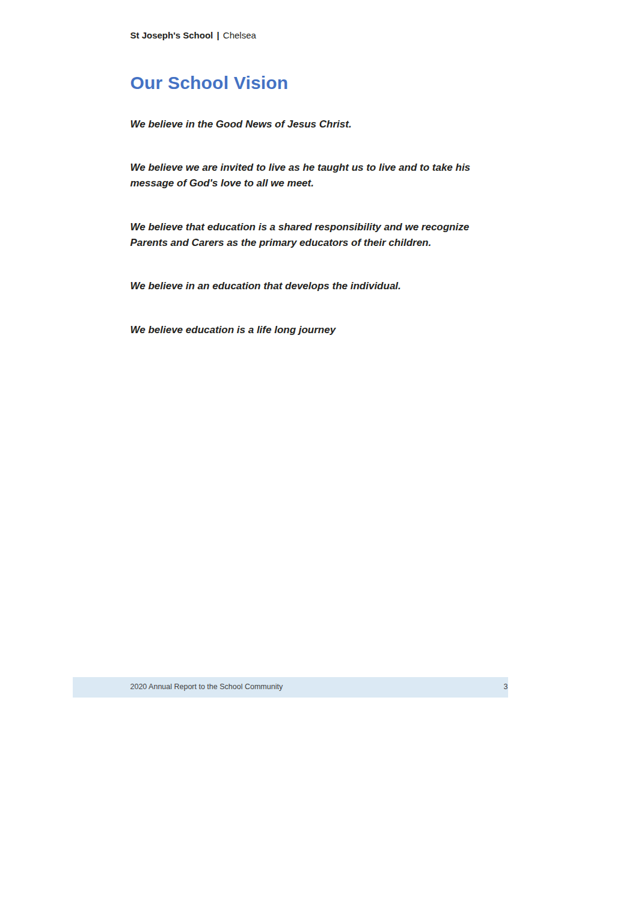St Joseph's School | Chelsea
Our School Vision
We believe in the Good News of Jesus Christ.
We believe we are invited to live as he taught us to live and to take his message of God's love to all we meet.
We believe that education is a shared responsibility and we recognize Parents and Carers as the primary educators of their children.
We believe in an education that develops the individual.
We believe education is a life long journey
2020 Annual Report to the School Community
3